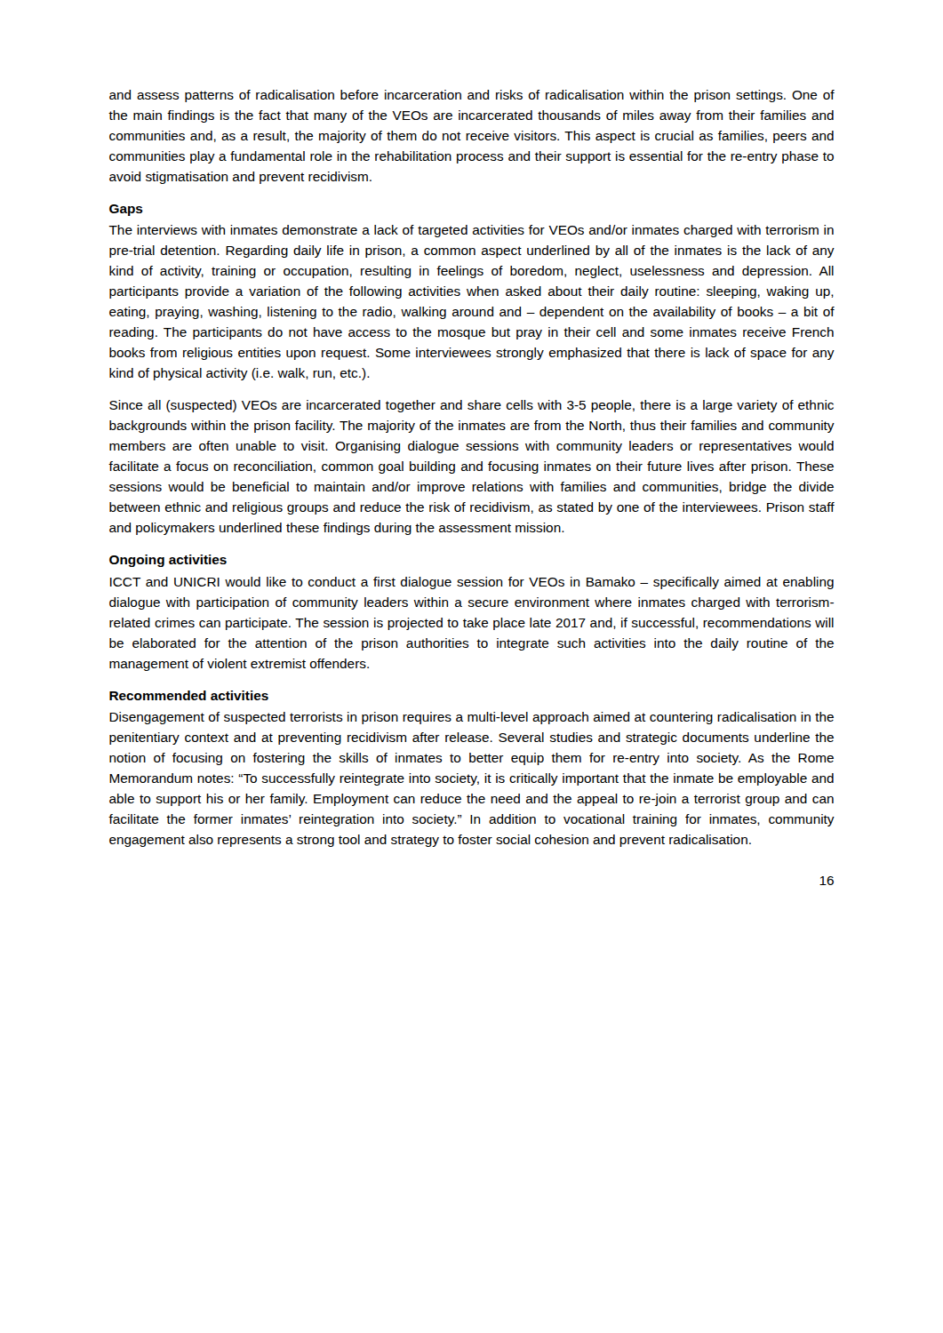and assess patterns of radicalisation before incarceration and risks of radicalisation within the prison settings. One of the main findings is the fact that many of the VEOs are incarcerated thousands of miles away from their families and communities and, as a result, the majority of them do not receive visitors. This aspect is crucial as families, peers and communities play a fundamental role in the rehabilitation process and their support is essential for the re-entry phase to avoid stigmatisation and prevent recidivism.
Gaps
The interviews with inmates demonstrate a lack of targeted activities for VEOs and/or inmates charged with terrorism in pre-trial detention. Regarding daily life in prison, a common aspect underlined by all of the inmates is the lack of any kind of activity, training or occupation, resulting in feelings of boredom, neglect, uselessness and depression. All participants provide a variation of the following activities when asked about their daily routine: sleeping, waking up, eating, praying, washing, listening to the radio, walking around and – dependent on the availability of books – a bit of reading. The participants do not have access to the mosque but pray in their cell and some inmates receive French books from religious entities upon request. Some interviewees strongly emphasized that there is lack of space for any kind of physical activity (i.e. walk, run, etc.).
Since all (suspected) VEOs are incarcerated together and share cells with 3-5 people, there is a large variety of ethnic backgrounds within the prison facility. The majority of the inmates are from the North, thus their families and community members are often unable to visit. Organising dialogue sessions with community leaders or representatives would facilitate a focus on reconciliation, common goal building and focusing inmates on their future lives after prison. These sessions would be beneficial to maintain and/or improve relations with families and communities, bridge the divide between ethnic and religious groups and reduce the risk of recidivism, as stated by one of the interviewees. Prison staff and policymakers underlined these findings during the assessment mission.
Ongoing activities
ICCT and UNICRI would like to conduct a first dialogue session for VEOs in Bamako – specifically aimed at enabling dialogue with participation of community leaders within a secure environment where inmates charged with terrorism-related crimes can participate. The session is projected to take place late 2017 and, if successful, recommendations will be elaborated for the attention of the prison authorities to integrate such activities into the daily routine of the management of violent extremist offenders.
Recommended activities
Disengagement of suspected terrorists in prison requires a multi-level approach aimed at countering radicalisation in the penitentiary context and at preventing recidivism after release. Several studies and strategic documents underline the notion of focusing on fostering the skills of inmates to better equip them for re-entry into society. As the Rome Memorandum notes: “To successfully reintegrate into society, it is critically important that the inmate be employable and able to support his or her family. Employment can reduce the need and the appeal to re-join a terrorist group and can facilitate the former inmates’ reintegration into society.” In addition to vocational training for inmates, community engagement also represents a strong tool and strategy to foster social cohesion and prevent radicalisation.
16